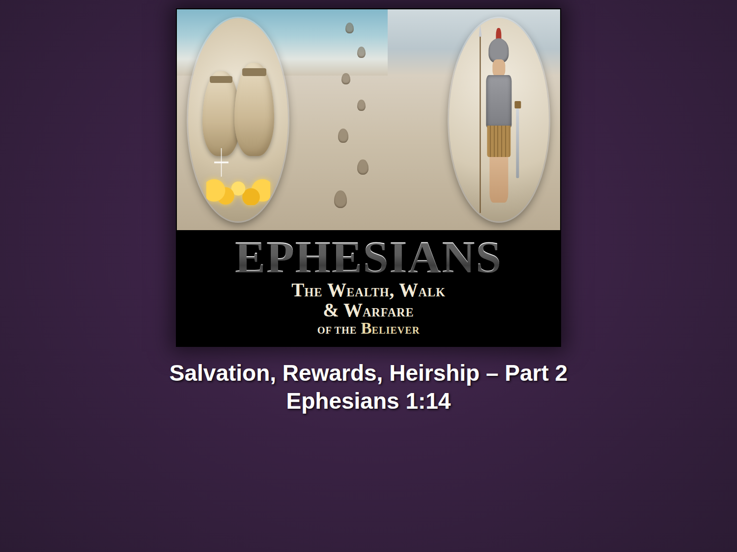EPHESIANS
THE WEALTH, WALK & WARFARE OF THE BELIEVER
Salvation, Rewards, Heirship – Part 2 Ephesians 1:14